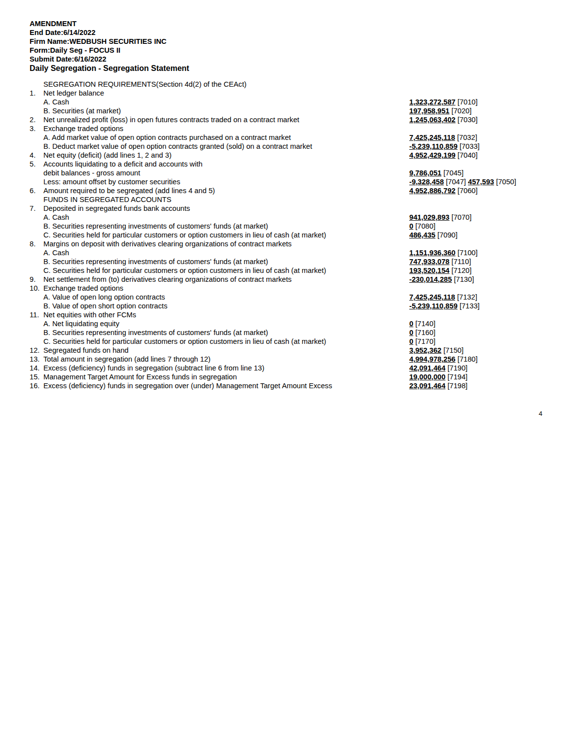AMENDMENT
End Date:6/14/2022
Firm Name:WEDBUSH SECURITIES INC
Form:Daily Seg - FOCUS II
Submit Date:6/16/2022
Daily Segregation - Segregation Statement
| | SEGREGATION REQUIREMENTS(Section 4d(2) of the CEAct) | |
| 1. | Net ledger balance | |
| | A. Cash | 1,323,272,587 [7010] |
| | B. Securities (at market) | 197,958,951 [7020] |
| 2. | Net unrealized profit (loss) in open futures contracts traded on a contract market | 1,245,063,402 [7030] |
| 3. | Exchange traded options | |
| | A. Add market value of open option contracts purchased on a contract market | 7,425,245,118 [7032] |
| | B. Deduct market value of open option contracts granted (sold) on a contract market | -5,239,110,859 [7033] |
| 4. | Net equity (deficit) (add lines 1, 2 and 3) | 4,952,429,199 [7040] |
| 5. | Accounts liquidating to a deficit and accounts with | |
| | debit balances - gross amount | 9,786,051 [7045] |
| | Less: amount offset by customer securities | -9,328,458 [7047] 457,593 [7050] |
| 6. | Amount required to be segregated (add lines 4 and 5) | 4,952,886,792 [7060] |
| | FUNDS IN SEGREGATED ACCOUNTS | |
| 7. | Deposited in segregated funds bank accounts | |
| | A. Cash | 941,029,893 [7070] |
| | B. Securities representing investments of customers' funds (at market) | 0 [7080] |
| | C. Securities held for particular customers or option customers in lieu of cash (at market) | 486,435 [7090] |
| 8. | Margins on deposit with derivatives clearing organizations of contract markets | |
| | A. Cash | 1,151,936,360 [7100] |
| | B. Securities representing investments of customers' funds (at market) | 747,933,078 [7110] |
| | C. Securities held for particular customers or option customers in lieu of cash (at market) | 193,520,154 [7120] |
| 9. | Net settlement from (to) derivatives clearing organizations of contract markets | -230,014,285 [7130] |
| 10. | Exchange traded options | |
| | A. Value of open long option contracts | 7,425,245,118 [7132] |
| | B. Value of open short option contracts | -5,239,110,859 [7133] |
| 11. | Net equities with other FCMs | |
| | A. Net liquidating equity | 0 [7140] |
| | B. Securities representing investments of customers' funds (at market) | 0 [7160] |
| | C. Securities held for particular customers or option customers in lieu of cash (at market) | 0 [7170] |
| 12. | Segregated funds on hand | 3,952,362 [7150] |
| 13. | Total amount in segregation (add lines 7 through 12) | 4,994,978,256 [7180] |
| 14. | Excess (deficiency) funds in segregation (subtract line 6 from line 13) | 42,091,464 [7190] |
| 15. | Management Target Amount for Excess funds in segregation | 19,000,000 [7194] |
| 16. | Excess (deficiency) funds in segregation over (under) Management Target Amount Excess | 23,091,464 [7198] |
4